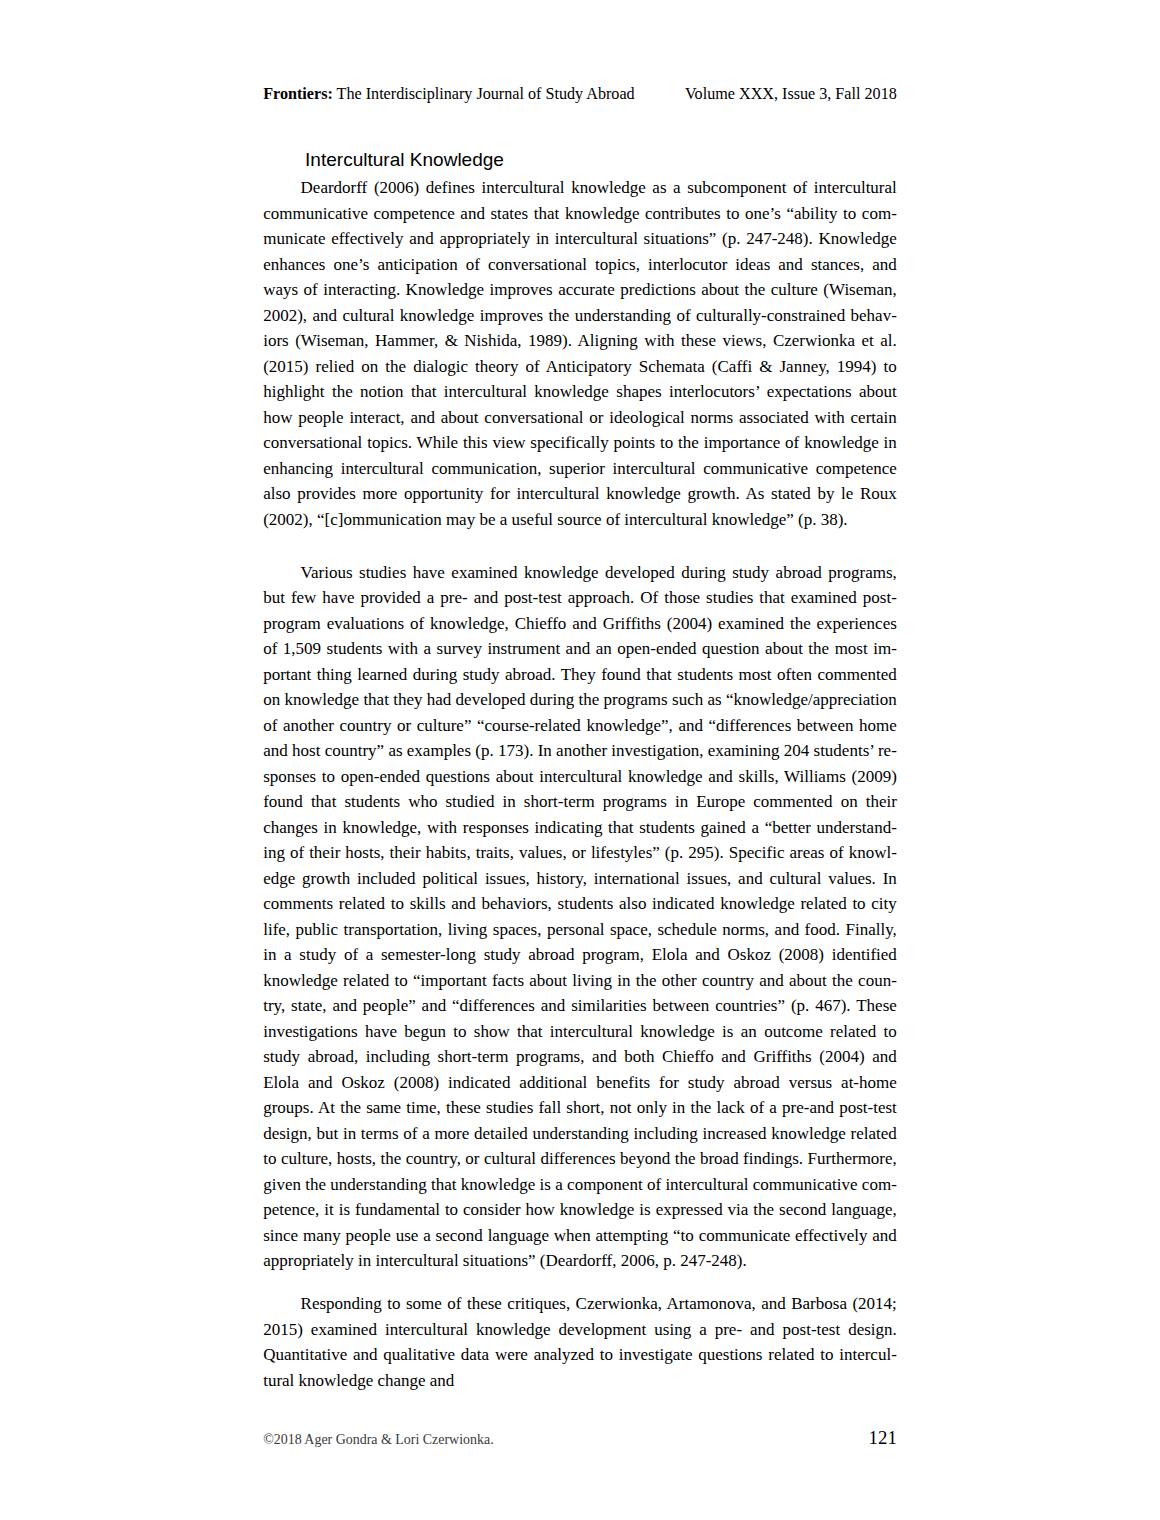Frontiers: The Interdisciplinary Journal of Study Abroad
Volume XXX, Issue 3, Fall 2018
Intercultural Knowledge
Deardorff (2006) defines intercultural knowledge as a subcomponent of intercultural communicative competence and states that knowledge contributes to one’s “ability to communicate effectively and appropriately in intercultural situations” (p. 247-248). Knowledge enhances one’s anticipation of conversational topics, interlocutor ideas and stances, and ways of interacting. Knowledge improves accurate predictions about the culture (Wiseman, 2002), and cultural knowledge improves the understanding of culturally-constrained behaviors (Wiseman, Hammer, & Nishida, 1989). Aligning with these views, Czerwionka et al. (2015) relied on the dialogic theory of Anticipatory Schemata (Caffi & Janney, 1994) to highlight the notion that intercultural knowledge shapes interlocutors’ expectations about how people interact, and about conversational or ideological norms associated with certain conversational topics. While this view specifically points to the importance of knowledge in enhancing intercultural communication, superior intercultural communicative competence also provides more opportunity for intercultural knowledge growth. As stated by le Roux (2002), “[c]ommunication may be a useful source of intercultural knowledge” (p. 38).
Various studies have examined knowledge developed during study abroad programs, but few have provided a pre- and post-test approach. Of those studies that examined post-program evaluations of knowledge, Chieffo and Griffiths (2004) examined the experiences of 1,509 students with a survey instrument and an open-ended question about the most important thing learned during study abroad. They found that students most often commented on knowledge that they had developed during the programs such as “knowledge/appreciation of another country or culture” “course-related knowledge”, and “differences between home and host country” as examples (p. 173). In another investigation, examining 204 students’ responses to open-ended questions about intercultural knowledge and skills, Williams (2009) found that students who studied in short-term programs in Europe commented on their changes in knowledge, with responses indicating that students gained a “better understanding of their hosts, their habits, traits, values, or lifestyles” (p. 295). Specific areas of knowledge growth included political issues, history, international issues, and cultural values. In comments related to skills and behaviors, students also indicated knowledge related to city life, public transportation, living spaces, personal space, schedule norms, and food. Finally, in a study of a semester-long study abroad program, Elola and Oskoz (2008) identified knowledge related to “important facts about living in the other country and about the country, state, and people” and “differences and similarities between countries” (p. 467). These investigations have begun to show that intercultural knowledge is an outcome related to study abroad, including short-term programs, and both Chieffo and Griffiths (2004) and Elola and Oskoz (2008) indicated additional benefits for study abroad versus at-home groups. At the same time, these studies fall short, not only in the lack of a pre-and post-test design, but in terms of a more detailed understanding including increased knowledge related to culture, hosts, the country, or cultural differences beyond the broad findings. Furthermore, given the understanding that knowledge is a component of intercultural communicative competence, it is fundamental to consider how knowledge is expressed via the second language, since many people use a second language when attempting “to communicate effectively and appropriately in intercultural situations” (Deardorff, 2006, p. 247-248).
Responding to some of these critiques, Czerwionka, Artamonova, and Barbosa (2014; 2015) examined intercultural knowledge development using a pre- and post-test design. Quantitative and qualitative data were analyzed to investigate questions related to intercultural knowledge change and
©2018 Ager Gondra & Lori Czerwionka.
121